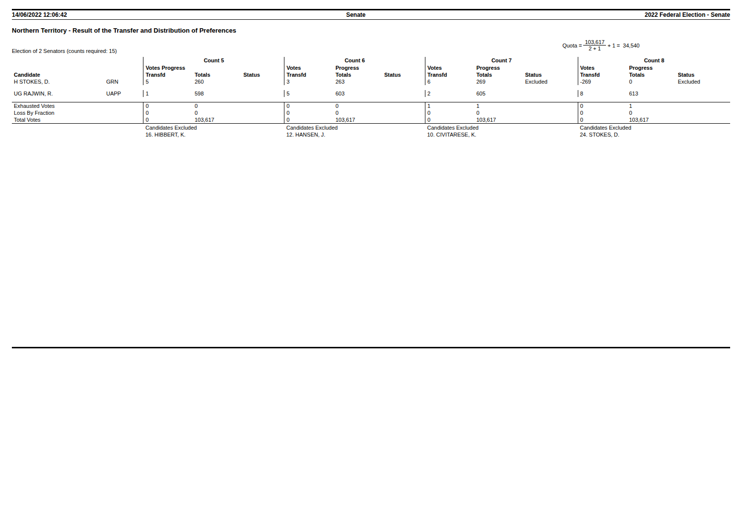14/06/2022 12:06:42 2022 Federal Election - Senate
Senate
Northern Territory - Result of the Transfer and Distribution of Preferences
Election of 2 Senators (counts required: 15)
| Quota = | 103,617 | + 1 = 34,540 |
| 2 + 1 |
| | | Count 5 | Count 6 | Count 7 | Count 8 |
| --- | --- | --- | --- | --- | --- |
| | | Votes Progress | | Votes | Progress | Votes | Progress | Votes | Progress |
| Candidate | | Transfd | Totals | Status | Transfd | Totals | Status | Transfd | Totals | Status | Transfd | Totals | Status |
| H STOKES, D. | GRN | 5 | 260 | | 3 | 263 | | 6 | 269 | Excluded | -269 | 0 | Excluded |
| UG RAJWIN, R. | UAPP | 1 | 598 | | 5 | 603 | | 2 | 605 | | 8 | 613 | |
| Exhausted Votes | | 0 | 0 | | 0 | 0 | | 1 | 1 | | 0 | 1 | |
| Loss By Fraction | | 0 | 0 | | 0 | 0 | | 0 | 0 | | 0 | 0 | |
| Total Votes | | 0 | 103,617 | | 0 | 103,617 | | 0 | 103,617 | | 0 | 103,617 | |
| | Candidates Excluded 16. HIBBERT, K. | Candidates Excluded 12. HANSEN, J. | Candidates Excluded 10. CIVITARESE, K. | Candidates Excluded 24. STOKES, D. |